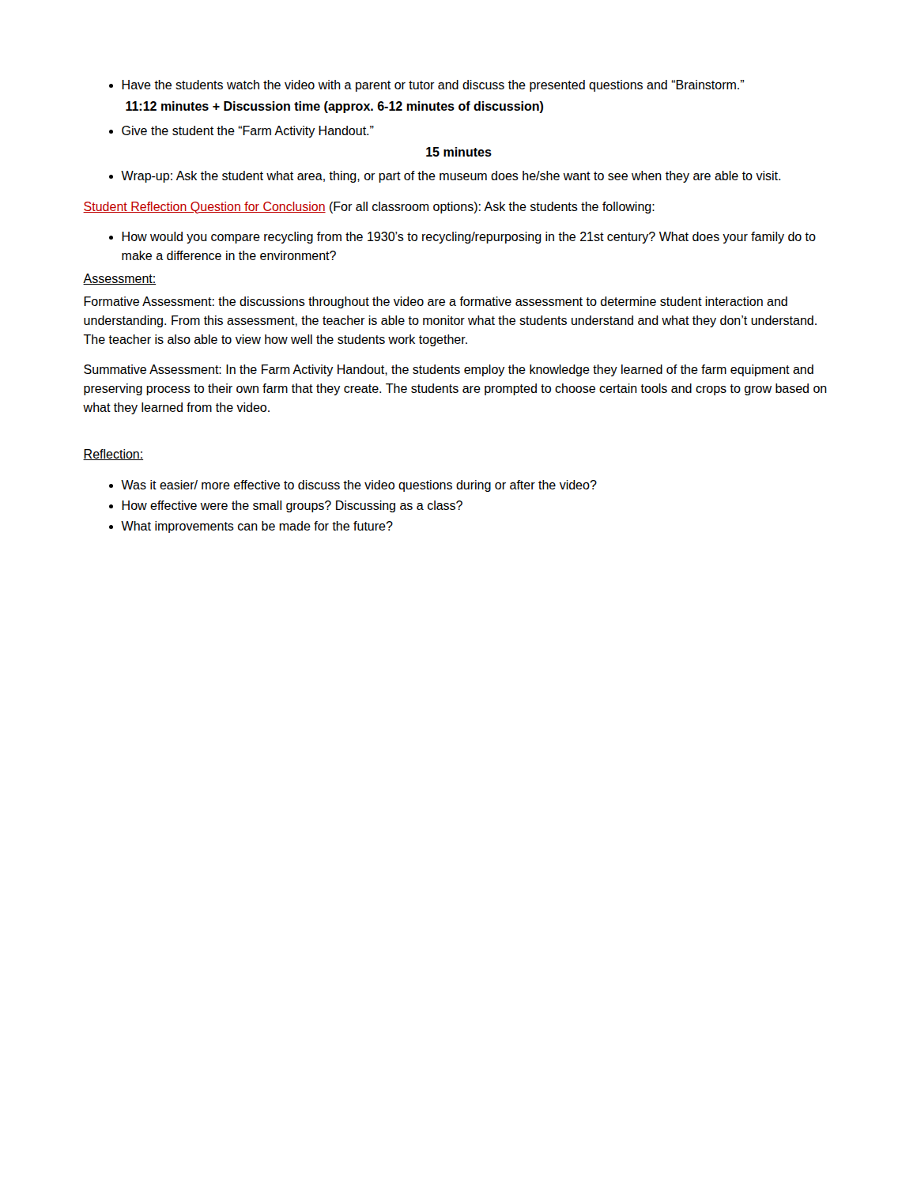Have the students watch the video with a parent or tutor and discuss the presented questions and “Brainstorm.”
11:12 minutes + Discussion time (approx. 6-12 minutes of discussion)
Give the student the “Farm Activity Handout.”
15 minutes
Wrap-up: Ask the student what area, thing, or part of the museum does he/she want to see when they are able to visit.
Student Reflection Question for Conclusion (For all classroom options): Ask the students the following:
How would you compare recycling from the 1930’s to recycling/repurposing in the 21st century? What does your family do to make a difference in the environment?
Assessment:
Formative Assessment: the discussions throughout the video are a formative assessment to determine student interaction and understanding. From this assessment, the teacher is able to monitor what the students understand and what they don’t understand. The teacher is also able to view how well the students work together.
Summative Assessment: In the Farm Activity Handout, the students employ the knowledge they learned of the farm equipment and preserving process to their own farm that they create. The students are prompted to choose certain tools and crops to grow based on what they learned from the video.
Reflection:
Was it easier/ more effective to discuss the video questions during or after the video?
How effective were the small groups? Discussing as a class?
What improvements can be made for the future?